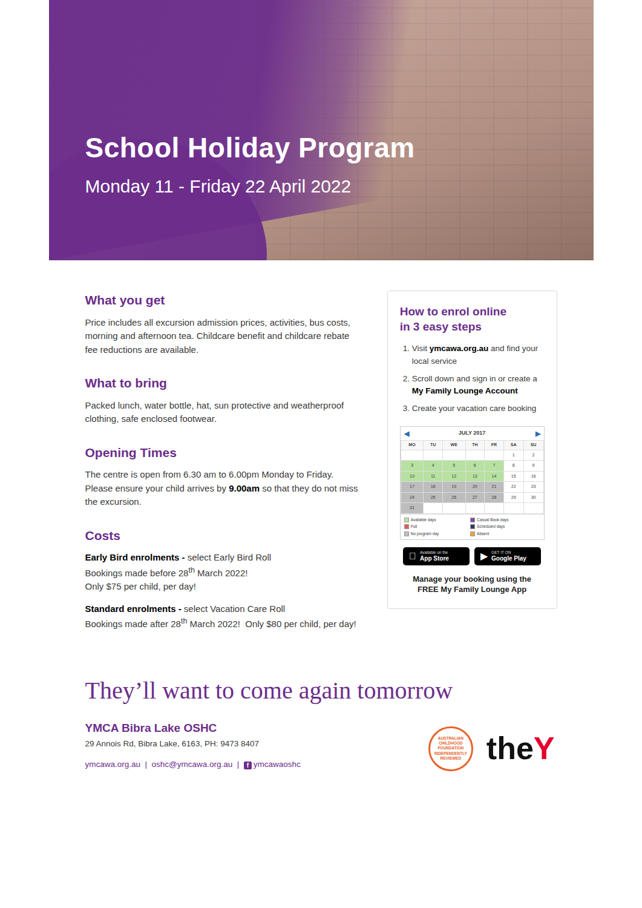School Holiday Program
Monday 11 - Friday 22 April 2022
What you get
Price includes all excursion admission prices, activities, bus costs, morning and afternoon tea. Childcare benefit and childcare rebate fee reductions are available.
What to bring
Packed lunch, water bottle, hat, sun protective and weatherproof clothing, safe enclosed footwear.
Opening Times
The centre is open from 6.30 am to 6.00pm Monday to Friday.
Please ensure your child arrives by 9.00am so that they do not miss the excursion.
Costs
Early Bird enrolments - select Early Bird Roll
Bookings made before 28th March 2022!
Only $75 per child, per day!
Standard enrolments - select Vacation Care Roll
Bookings made after 28th March 2022! Only $80 per child, per day!
How to enrol online
in 3 easy steps
Visit ymcawa.org.au and find your local service
Scroll down and sign in or create a My Family Lounge Account
Create your vacation care booking
◀ JULY 2017 ▶
| MO | TU | WE | TH | FR | SA | SU |
| --- | --- | --- | --- | --- | --- | --- |
| | | | | | 1 | 2 |
| 3 | 4 | 5 | 6 | 7 | 8 | 9 |
| 10 | 11 | 12 | 13 | 14 | 15 | 16 |
| 17 | 18 | 19 | 20 | 21 | 22 | 23 |
| 24 | 25 | 26 | 27 | 28 | 29 | 30 |
| 31 | | | | | | |
Available days Casual Book days Full Scheduled days No program day Absent
 Available on the App Store
▶ GET IT ON Google Play
Manage your booking using the
FREE My Family Lounge App
They’ll want to come again tomorrow
YMCA Bibra Lake OSHC
29 Annois Rd, Bibra Lake, 6163, PH: 9473 8407
ymcawa.org.au | oshc@ymcawa.org.au | fymcawaoshc
Australian Childhood Foundation
Independently Reviewed
theY